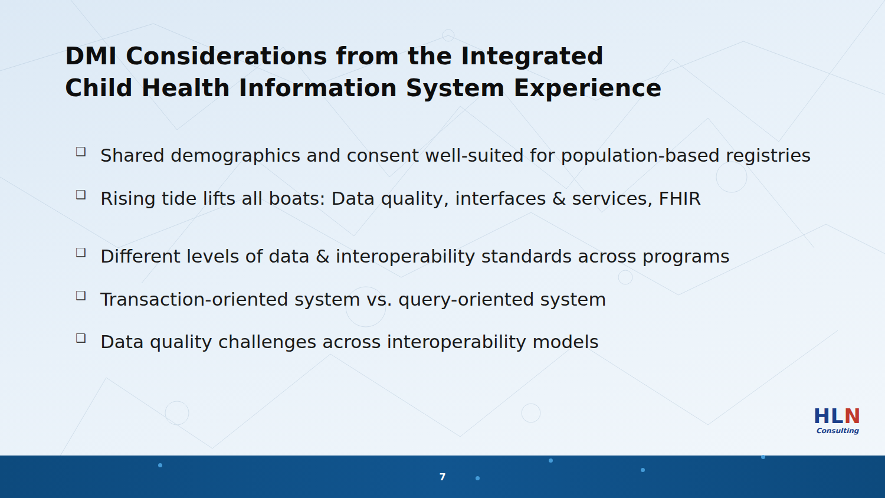DMI Considerations from the Integrated
Child Health Information System Experience
Shared demographics and consent well-suited for population-based registries
Rising tide lifts all boats: Data quality, interfaces & services, FHIR
Different levels of data & interoperability standards across programs
Transaction-oriented system vs. query-oriented system
Data quality challenges across interoperability models
HLN
Consulting
7